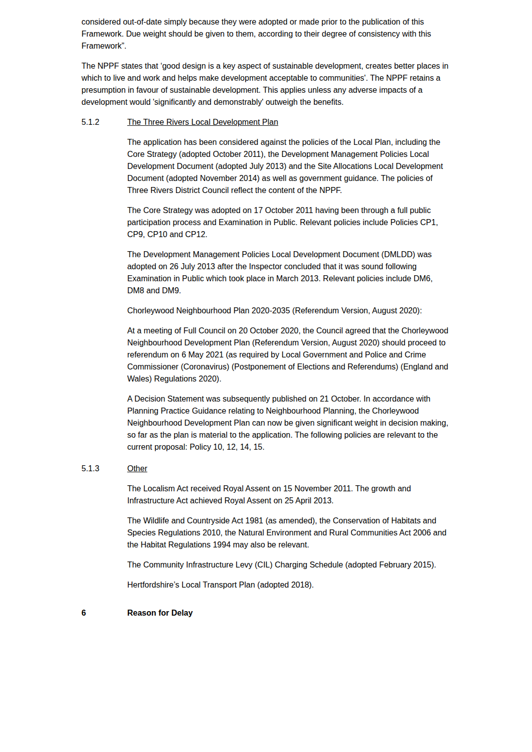considered out-of-date simply because they were adopted or made prior to the publication of this Framework. Due weight should be given to them, according to their degree of consistency with this Framework”.
The NPPF states that ‘good design is a key aspect of sustainable development, creates better places in which to live and work and helps make development acceptable to communities'. The NPPF retains a presumption in favour of sustainable development. This applies unless any adverse impacts of a development would 'significantly and demonstrably' outweigh the benefits.
5.1.2
The Three Rivers Local Development Plan
The application has been considered against the policies of the Local Plan, including the Core Strategy (adopted October 2011), the Development Management Policies Local Development Document (adopted July 2013) and the Site Allocations Local Development Document (adopted November 2014) as well as government guidance. The policies of Three Rivers District Council reflect the content of the NPPF.
The Core Strategy was adopted on 17 October 2011 having been through a full public participation process and Examination in Public. Relevant policies include Policies CP1, CP9, CP10 and CP12.
The Development Management Policies Local Development Document (DMLDD) was adopted on 26 July 2013 after the Inspector concluded that it was sound following Examination in Public which took place in March 2013. Relevant policies include DM6, DM8 and DM9.
Chorleywood Neighbourhood Plan 2020-2035 (Referendum Version, August 2020):
At a meeting of Full Council on 20 October 2020, the Council agreed that the Chorleywood Neighbourhood Development Plan (Referendum Version, August 2020) should proceed to referendum on 6 May 2021 (as required by Local Government and Police and Crime Commissioner (Coronavirus) (Postponement of Elections and Referendums) (England and Wales) Regulations 2020).
A Decision Statement was subsequently published on 21 October. In accordance with Planning Practice Guidance relating to Neighbourhood Planning, the Chorleywood Neighbourhood Development Plan can now be given significant weight in decision making, so far as the plan is material to the application. The following policies are relevant to the current proposal: Policy 10, 12, 14, 15.
5.1.3
Other
The Localism Act received Royal Assent on 15 November 2011. The growth and Infrastructure Act achieved Royal Assent on 25 April 2013.
The Wildlife and Countryside Act 1981 (as amended), the Conservation of Habitats and Species Regulations 2010, the Natural Environment and Rural Communities Act 2006 and the Habitat Regulations 1994 may also be relevant.
The Community Infrastructure Levy (CIL) Charging Schedule (adopted February 2015).
Hertfordshire’s Local Transport Plan (adopted 2018).
6
Reason for Delay